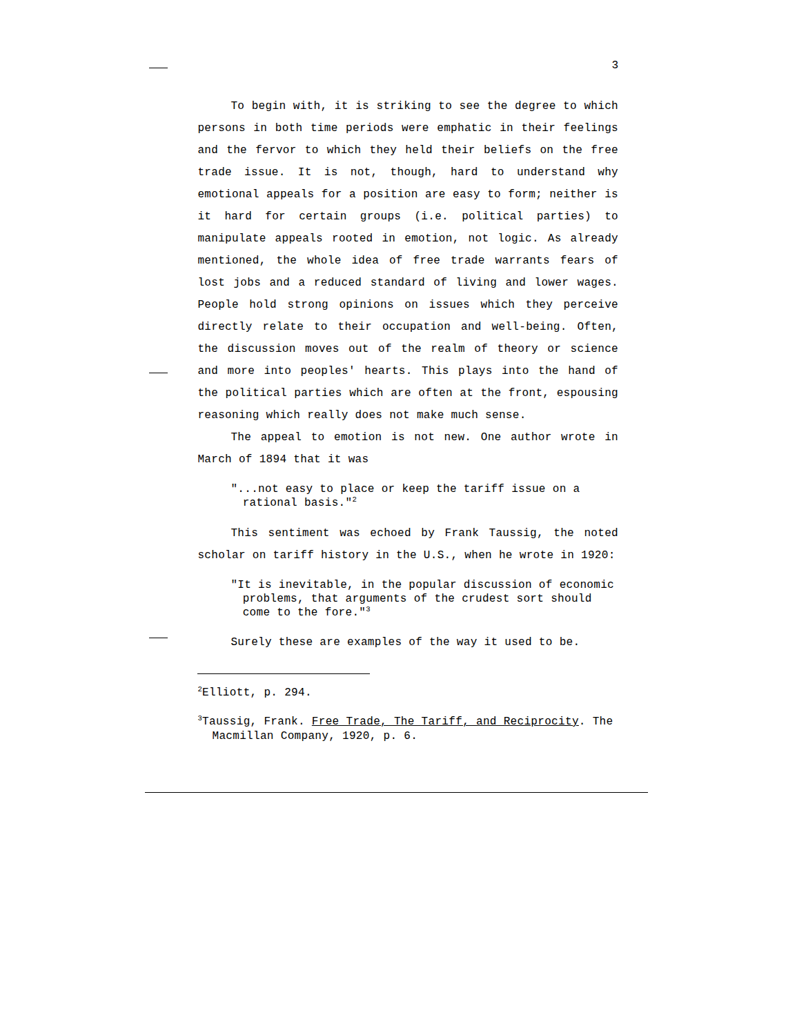3
To begin with, it is striking to see the degree to which persons in both time periods were emphatic in their feelings and the fervor to which they held their beliefs on the free trade issue. It is not, though, hard to understand why emotional appeals for a position are easy to form; neither is it hard for certain groups (i.e. political parties) to manipulate appeals rooted in emotion, not logic. As already mentioned, the whole idea of free trade warrants fears of lost jobs and a reduced standard of living and lower wages. People hold strong opinions on issues which they perceive directly relate to their occupation and well-being. Often, the discussion moves out of the realm of theory or science and more into peoples' hearts. This plays into the hand of the political parties which are often at the front, espousing reasoning which really does not make much sense.
The appeal to emotion is not new. One author wrote in March of 1894 that it was
"...not easy to place or keep the tariff issue on a rational basis."2
This sentiment was echoed by Frank Taussig, the noted scholar on tariff history in the U.S., when he wrote in 1920:
"It is inevitable, in the popular discussion of economic problems, that arguments of the crudest sort should come to the fore."3
Surely these are examples of the way it used to be.
2Elliott, p. 294.
3Taussig, Frank. Free Trade, The Tariff, and Reciprocity. The Macmillan Company, 1920, p. 6.